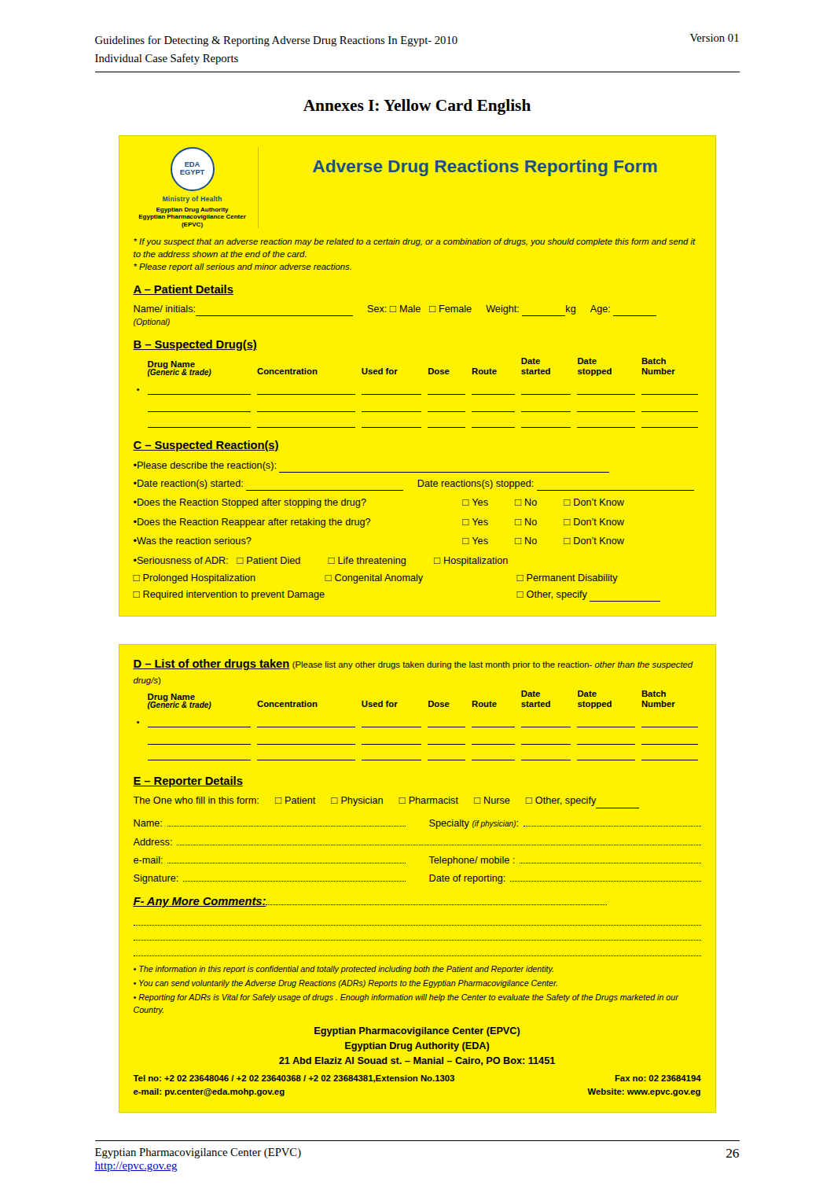Guidelines for Detecting & Reporting Adverse Drug Reactions In Egypt- 2010
Individual Case Safety Reports
Version 01
Annexes I: Yellow Card English
EDA
EGYPT
Ministry of Health
Egyptian Drug Authority
Egyptian Pharmacovigilance Center (EPVC)
Adverse Drug Reactions Reporting Form
* If you suspect that an adverse reaction may be related to a certain drug, or a combination of drugs, you should complete this form and send it to the address shown at the end of the card.
* Please report all serious and minor adverse reactions.
A – Patient Details
Name/ initials:
Sex: Male Female
Weight: kg
Age:
(Optional)
B – Suspected Drug(s)
| | Drug Name (Generic & trade) | Concentration | Used for | Dose | Route | Date started | Date stopped | Batch Number |
| --- | --- | --- | --- | --- | --- | --- | --- | --- |
| • | | | | | | | | |
C – Suspected Reaction(s)
•Please describe the reaction(s):
•Date reaction(s) started: Date reactions(s) stopped:
•Does the Reaction Stopped after stopping the drug?
Yes No Don’t Know
•Does the Reaction Reappear after retaking the drug?
Yes No Don’t Know
•Was the reaction serious?
Yes No Don’t Know
•Seriousness of ADR: Patient Died Life threatening Hospitalization
Prolonged Hospitalization
Congenital Anomaly
Permanent Disability
Required intervention to prevent Damage
Other, specify
D – List of other drugs taken (Please list any other drugs taken during the last month prior to the reaction- other than the suspected drug/s)
| | Drug Name (Generic & trade) | Concentration | Used for | Dose | Route | Date started | Date stopped | Batch Number |
| --- | --- | --- | --- | --- | --- | --- | --- | --- |
| • | | | | | | | | |
E – Reporter Details
The One who fill in this form:
Patient
Physician
Pharmacist
Nurse
Other, specify
Name:
Specialty (if physician):
Address:
e-mail:
Telephone/ mobile :
Signature:
Date of reporting:
F- Any More Comments:
• The information in this report is confidential and totally protected including both the Patient and Reporter identity.
• You can send voluntarily the Adverse Drug Reactions (ADRs) Reports to the Egyptian Pharmacovigilance Center.
• Reporting for ADRs is Vital for Safely usage of drugs . Enough information will help the Center to evaluate the Safety of the Drugs marketed in our Country.
Egyptian Pharmacovigilance Center (EPVC)
Egyptian Drug Authority (EDA)
21 Abd Elaziz Al Souad st. – Manial – Cairo, PO Box: 11451
Tel no: +2 02 23648046 / +2 02 23640368 / +2 02 23684381,Extension No.1303
e-mail: pv.center@eda.mohp.gov.eg
Fax no: 02 23684194
Website: www.epvc.gov.eg
Egyptian Pharmacovigilance Center (EPVC)
http://epvc.gov.eg
26